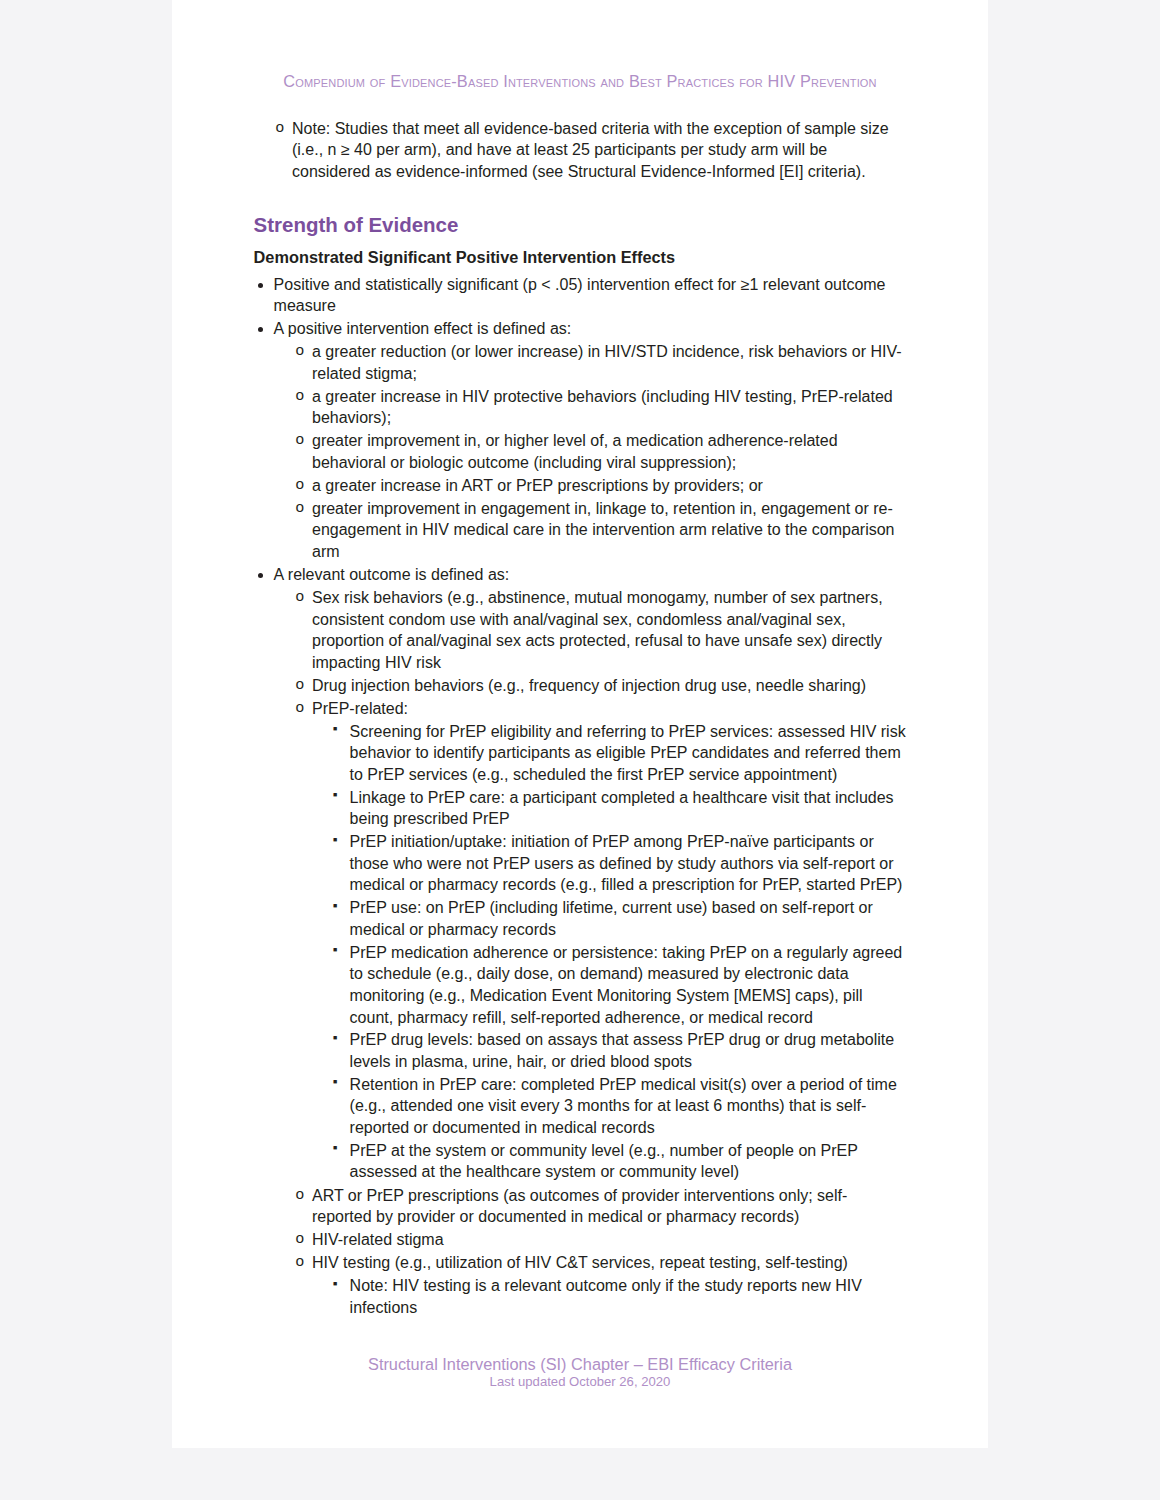Compendium of Evidence-Based Interventions and Best Practices for HIV Prevention
Note: Studies that meet all evidence-based criteria with the exception of sample size (i.e., n ≥ 40 per arm), and have at least 25 participants per study arm will be considered as evidence-informed (see Structural Evidence-Informed [EI] criteria).
Strength of Evidence
Demonstrated Significant Positive Intervention Effects
Positive and statistically significant (p < .05) intervention effect for ≥1 relevant outcome measure
A positive intervention effect is defined as:
a greater reduction (or lower increase) in HIV/STD incidence, risk behaviors or HIV-related stigma;
a greater increase in HIV protective behaviors (including HIV testing, PrEP-related behaviors);
greater improvement in, or higher level of, a medication adherence-related behavioral or biologic outcome (including viral suppression);
a greater increase in ART or PrEP prescriptions by providers; or
greater improvement in engagement in, linkage to, retention in, engagement or re-engagement in HIV medical care in the intervention arm relative to the comparison arm
A relevant outcome is defined as:
Sex risk behaviors (e.g., abstinence, mutual monogamy, number of sex partners, consistent condom use with anal/vaginal sex, condomless anal/vaginal sex, proportion of anal/vaginal sex acts protected, refusal to have unsafe sex) directly impacting HIV risk
Drug injection behaviors (e.g., frequency of injection drug use, needle sharing)
PrEP-related:
Screening for PrEP eligibility and referring to PrEP services: assessed HIV risk behavior to identify participants as eligible PrEP candidates and referred them to PrEP services (e.g., scheduled the first PrEP service appointment)
Linkage to PrEP care: a participant completed a healthcare visit that includes being prescribed PrEP
PrEP initiation/uptake: initiation of PrEP among PrEP-naïve participants or those who were not PrEP users as defined by study authors via self-report or medical or pharmacy records (e.g., filled a prescription for PrEP, started PrEP)
PrEP use: on PrEP (including lifetime, current use) based on self-report or medical or pharmacy records
PrEP medication adherence or persistence: taking PrEP on a regularly agreed to schedule (e.g., daily dose, on demand) measured by electronic data monitoring (e.g., Medication Event Monitoring System [MEMS] caps), pill count, pharmacy refill, self-reported adherence, or medical record
PrEP drug levels: based on assays that assess PrEP drug or drug metabolite levels in plasma, urine, hair, or dried blood spots
Retention in PrEP care: completed PrEP medical visit(s) over a period of time (e.g., attended one visit every 3 months for at least 6 months) that is self-reported or documented in medical records
PrEP at the system or community level (e.g., number of people on PrEP assessed at the healthcare system or community level)
ART or PrEP prescriptions (as outcomes of provider interventions only; self-reported by provider or documented in medical or pharmacy records)
HIV-related stigma
HIV testing (e.g., utilization of HIV C&T services, repeat testing, self-testing)
Note: HIV testing is a relevant outcome only if the study reports new HIV infections
Structural Interventions (SI) Chapter – EBI Efficacy Criteria
Last updated October 26, 2020